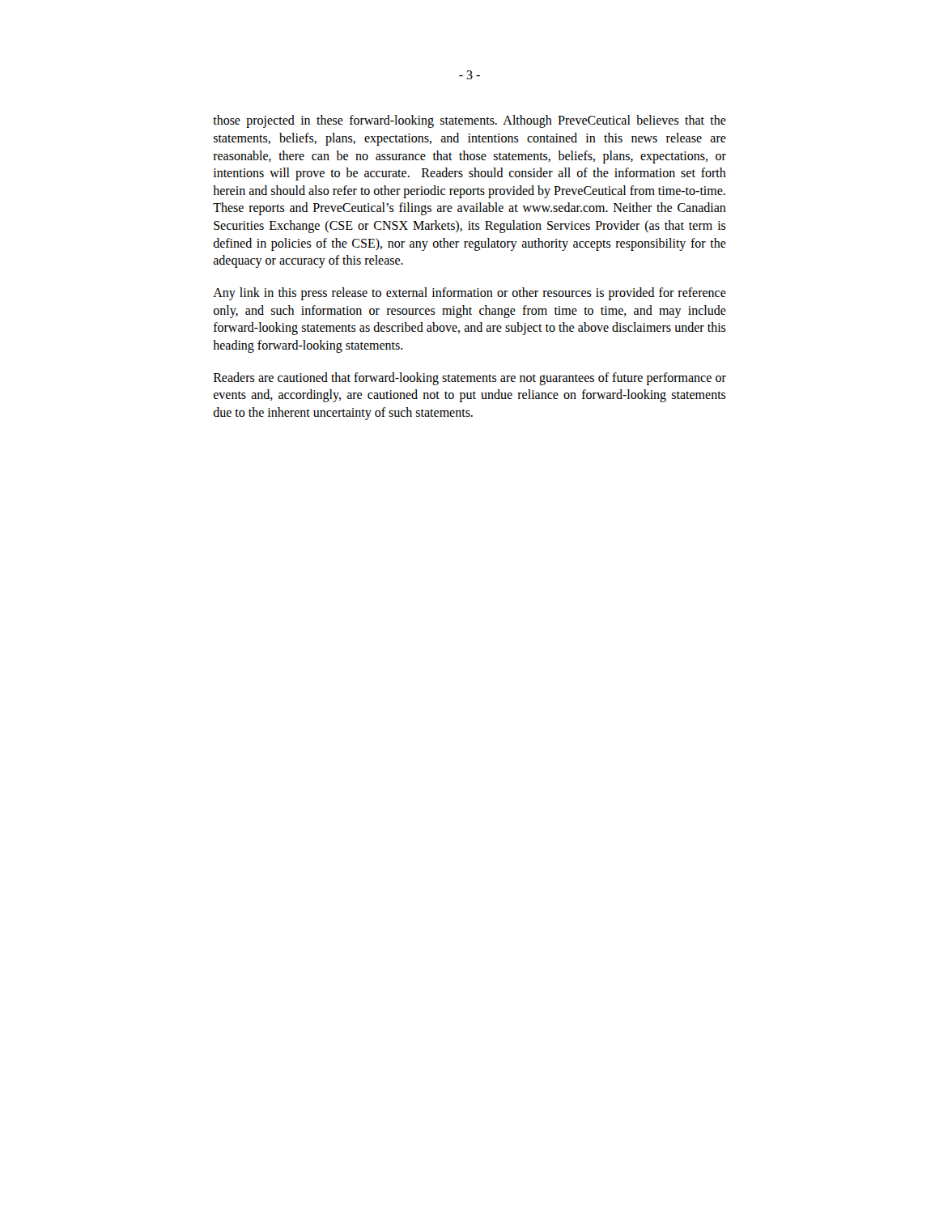- 3 -
those projected in these forward-looking statements. Although PreveCeutical believes that the statements, beliefs, plans, expectations, and intentions contained in this news release are reasonable, there can be no assurance that those statements, beliefs, plans, expectations, or intentions will prove to be accurate. Readers should consider all of the information set forth herein and should also refer to other periodic reports provided by PreveCeutical from time-to-time. These reports and PreveCeutical’s filings are available at www.sedar.com. Neither the Canadian Securities Exchange (CSE or CNSX Markets), its Regulation Services Provider (as that term is defined in policies of the CSE), nor any other regulatory authority accepts responsibility for the adequacy or accuracy of this release.
Any link in this press release to external information or other resources is provided for reference only, and such information or resources might change from time to time, and may include forward-looking statements as described above, and are subject to the above disclaimers under this heading forward-looking statements.
Readers are cautioned that forward-looking statements are not guarantees of future performance or events and, accordingly, are cautioned not to put undue reliance on forward-looking statements due to the inherent uncertainty of such statements.